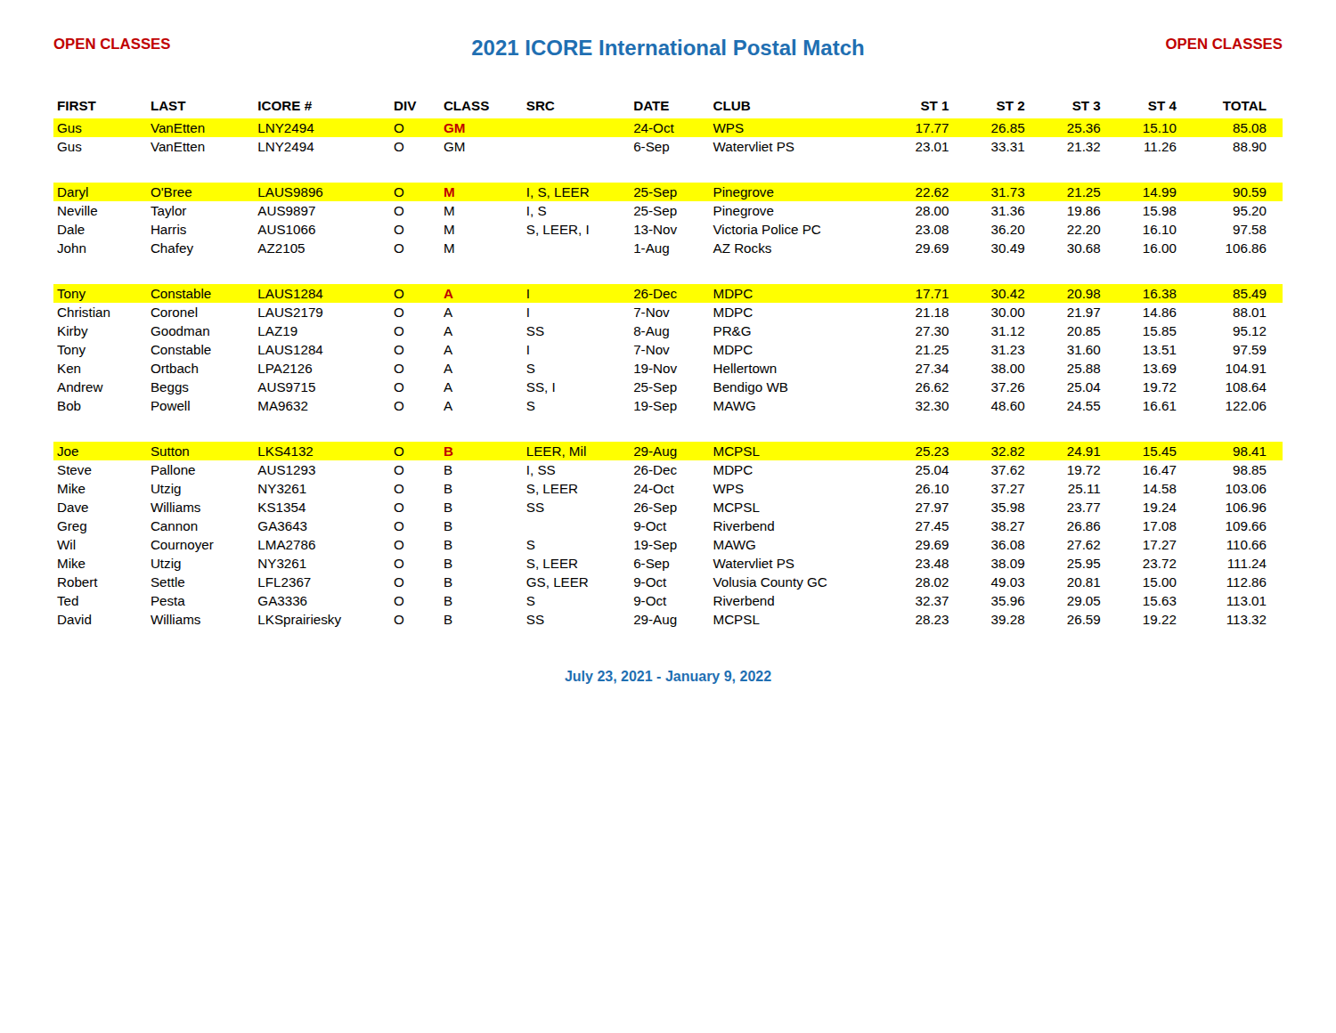OPEN CLASSES
2021 ICORE International Postal Match
OPEN CLASSES
| FIRST | LAST | ICORE # | DIV | CLASS | SRC | DATE | CLUB | ST 1 | ST 2 | ST 3 | ST 4 | TOTAL |
| --- | --- | --- | --- | --- | --- | --- | --- | --- | --- | --- | --- | --- |
| Gus | VanEtten | LNY2494 | O | GM | | 24-Oct | WPS | 17.77 | 26.85 | 25.36 | 15.10 | 85.08 |
| Gus | VanEtten | LNY2494 | O | GM | | 6-Sep | Watervliet PS | 23.01 | 33.31 | 21.32 | 11.26 | 88.90 |
| Daryl | O'Bree | LAUS9896 | O | M | I, S, LEER | 25-Sep | Pinegrove | 22.62 | 31.73 | 21.25 | 14.99 | 90.59 |
| Neville | Taylor | AUS9897 | O | M | I, S | 25-Sep | Pinegrove | 28.00 | 31.36 | 19.86 | 15.98 | 95.20 |
| Dale | Harris | AUS1066 | O | M | S, LEER, I | 13-Nov | Victoria Police PC | 23.08 | 36.20 | 22.20 | 16.10 | 97.58 |
| John | Chafey | AZ2105 | O | M | | 1-Aug | AZ Rocks | 29.69 | 30.49 | 30.68 | 16.00 | 106.86 |
| Tony | Constable | LAUS1284 | O | A | I | 26-Dec | MDPC | 17.71 | 30.42 | 20.98 | 16.38 | 85.49 |
| Christian | Coronel | LAUS2179 | O | A | I | 7-Nov | MDPC | 21.18 | 30.00 | 21.97 | 14.86 | 88.01 |
| Kirby | Goodman | LAZ19 | O | A | SS | 8-Aug | PR&G | 27.30 | 31.12 | 20.85 | 15.85 | 95.12 |
| Tony | Constable | LAUS1284 | O | A | I | 7-Nov | MDPC | 21.25 | 31.23 | 31.60 | 13.51 | 97.59 |
| Ken | Ortbach | LPA2126 | O | A | S | 19-Nov | Hellertown | 27.34 | 38.00 | 25.88 | 13.69 | 104.91 |
| Andrew | Beggs | AUS9715 | O | A | SS, I | 25-Sep | Bendigo WB | 26.62 | 37.26 | 25.04 | 19.72 | 108.64 |
| Bob | Powell | MA9632 | O | A | S | 19-Sep | MAWG | 32.30 | 48.60 | 24.55 | 16.61 | 122.06 |
| Joe | Sutton | LKS4132 | O | B | LEER, Mil | 29-Aug | MCPSL | 25.23 | 32.82 | 24.91 | 15.45 | 98.41 |
| Steve | Pallone | AUS1293 | O | B | I, SS | 26-Dec | MDPC | 25.04 | 37.62 | 19.72 | 16.47 | 98.85 |
| Mike | Utzig | NY3261 | O | B | S, LEER | 24-Oct | WPS | 26.10 | 37.27 | 25.11 | 14.58 | 103.06 |
| Dave | Williams | KS1354 | O | B | SS | 26-Sep | MCPSL | 27.97 | 35.98 | 23.77 | 19.24 | 106.96 |
| Greg | Cannon | GA3643 | O | B | | 9-Oct | Riverbend | 27.45 | 38.27 | 26.86 | 17.08 | 109.66 |
| Wil | Cournoyer | LMA2786 | O | B | S | 19-Sep | MAWG | 29.69 | 36.08 | 27.62 | 17.27 | 110.66 |
| Mike | Utzig | NY3261 | O | B | S, LEER | 6-Sep | Watervliet PS | 23.48 | 38.09 | 25.95 | 23.72 | 111.24 |
| Robert | Settle | LFL2367 | O | B | GS, LEER | 9-Oct | Volusia County GC | 28.02 | 49.03 | 20.81 | 15.00 | 112.86 |
| Ted | Pesta | GA3336 | O | B | S | 9-Oct | Riverbend | 32.37 | 35.96 | 29.05 | 15.63 | 113.01 |
| David | Williams | LKSprairiesky | O | B | SS | 29-Aug | MCPSL | 28.23 | 39.28 | 26.59 | 19.22 | 113.32 |
July 23, 2021 - January 9, 2022